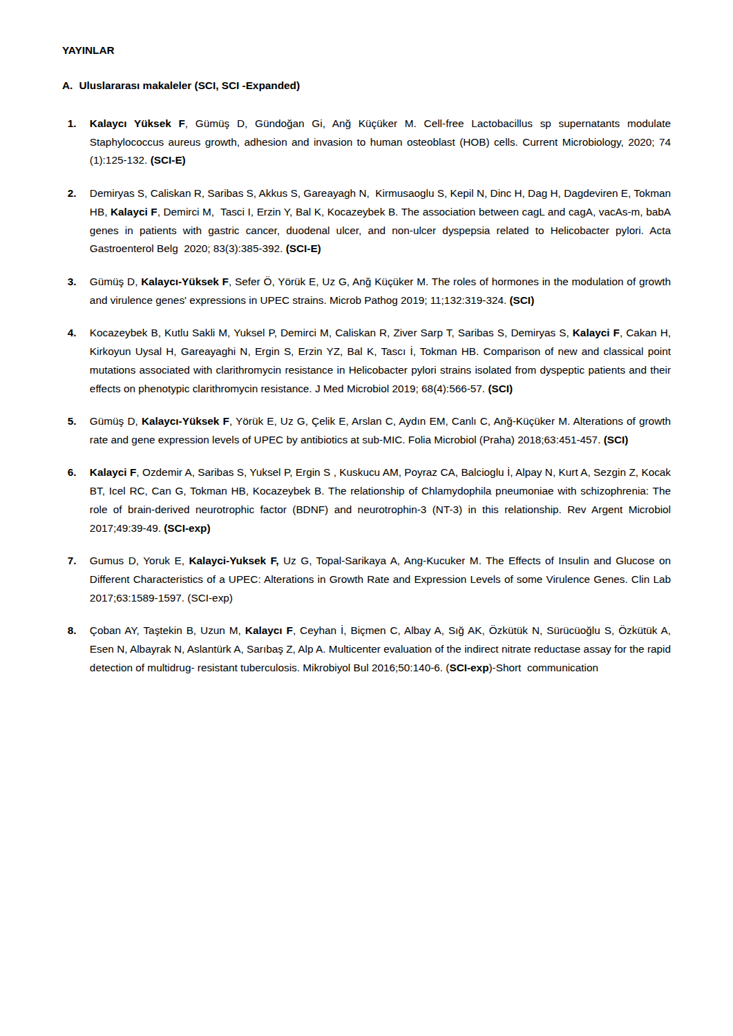YAYINLAR
A. Uluslararası makaleler (SCI, SCI -Expanded)
Kalaycı Yüksek F, Gümüş D, Gündoğan Gi, Anğ Küçüker M. Cell-free Lactobacillus sp supernatants modulate Staphylococcus aureus growth, adhesion and invasion to human osteoblast (HOB) cells. Current Microbiology, 2020; 74 (1):125-132. (SCI-E)
Demiryas S, Caliskan R, Saribas S, Akkus S, Gareayagh N, Kirmusaoglu S, Kepil N, Dinc H, Dag H, Dagdeviren E, Tokman HB, Kalayci F, Demirci M, Tasci I, Erzin Y, Bal K, Kocazeybek B. The association between cagL and cagA, vacAs-m, babA genes in patients with gastric cancer, duodenal ulcer, and non-ulcer dyspepsia related to Helicobacter pylori. Acta Gastroenterol Belg 2020; 83(3):385-392. (SCI-E)
Gümüş D, Kalaycı-Yüksek F, Sefer Ö, Yörük E, Uz G, Anğ Küçüker M. The roles of hormones in the modulation of growth and virulence genes' expressions in UPEC strains. Microb Pathog 2019; 11;132:319-324. (SCI)
Kocazeybek B, Kutlu Sakli M, Yuksel P, Demirci M, Caliskan R, Ziver Sarp T, Saribas S, Demiryas S, Kalayci F, Cakan H, Kirkoyun Uysal H, Gareayaghi N, Ergin S, Erzin YZ, Bal K, Tascı İ, Tokman HB. Comparison of new and classical point mutations associated with clarithromycin resistance in Helicobacter pylori strains isolated from dyspeptic patients and their effects on phenotypic clarithromycin resistance. J Med Microbiol 2019; 68(4):566-57. (SCI)
Gümüş D, Kalaycı-Yüksek F, Yörük E, Uz G, Çelik E, Arslan C, Aydın EM, Canlı C, Anğ-Küçüker M. Alterations of growth rate and gene expression levels of UPEC by antibiotics at sub-MIC. Folia Microbiol (Praha) 2018;63:451-457. (SCI)
Kalayci F, Ozdemir A, Saribas S, Yuksel P, Ergin S , Kuskucu AM, Poyraz CA, Balcioglu İ, Alpay N, Kurt A, Sezgin Z, Kocak BT, Icel RC, Can G, Tokman HB, Kocazeybek B. The relationship of Chlamydophila pneumoniae with schizophrenia: The role of brain-derived neurotrophic factor (BDNF) and neurotrophin-3 (NT-3) in this relationship. Rev Argent Microbiol 2017;49:39-49. (SCI-exp)
Gumus D, Yoruk E, Kalayci-Yuksek F, Uz G, Topal-Sarikaya A, Ang-Kucuker M. The Effects of Insulin and Glucose on Different Characteristics of a UPEC: Alterations in Growth Rate and Expression Levels of some Virulence Genes. Clin Lab 2017;63:1589-1597. (SCI-exp)
Çoban AY, Taştekin B, Uzun M, Kalaycı F, Ceyhan İ, Biçmen C, Albay A, Sığ AK, Özkütük N, Sürücüoğlu S, Özkütük A, Esen N, Albayrak N, Aslantürk A, Sarıbaş Z, Alp A. Multicenter evaluation of the indirect nitrate reductase assay for the rapid detection of multidrug- resistant tuberculosis. Mikrobiyol Bul 2016;50:140-6. (SCI-exp)-Short communication